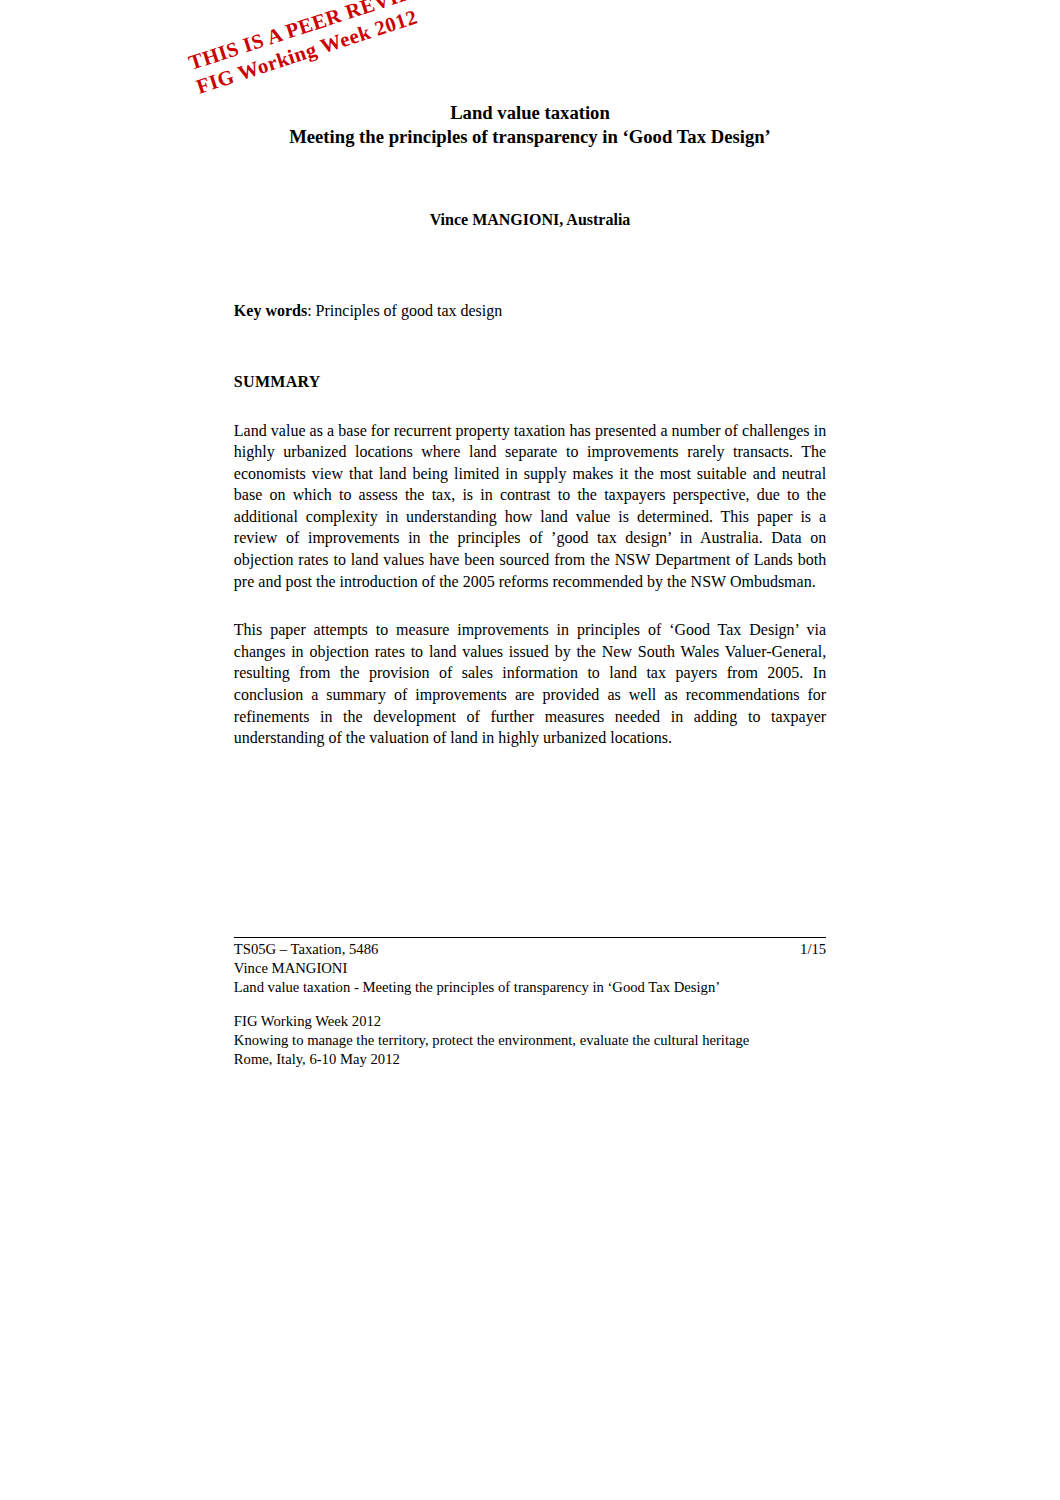THIS IS A PEER REVIEWED PAPER FIG Working Week 2012
Land value taxation Meeting the principles of transparency in ‘Good Tax Design’
Vince MANGIONI, Australia
Key words: Principles of good tax design
SUMMARY
Land value as a base for recurrent property taxation has presented a number of challenges in highly urbanized locations where land separate to improvements rarely transacts. The economists view that land being limited in supply makes it the most suitable and neutral base on which to assess the tax, is in contrast to the taxpayers perspective, due to the additional complexity in understanding how land value is determined. This paper is a review of improvements in the principles of ’good tax design’ in Australia. Data on objection rates to land values have been sourced from the NSW Department of Lands both pre and post the introduction of the 2005 reforms recommended by the NSW Ombudsman.
This paper attempts to measure improvements in principles of ‘Good Tax Design’ via changes in objection rates to land values issued by the New South Wales Valuer-General, resulting from the provision of sales information to land tax payers from 2005. In conclusion a summary of improvements are provided as well as recommendations for refinements in the development of further measures needed in adding to taxpayer understanding of the valuation of land in highly urbanized locations.
TS05G – Taxation, 5486
Vince MANGIONI
Land value taxation - Meeting the principles of transparency in ‘Good Tax Design’
1/15
FIG Working Week 2012
Knowing to manage the territory, protect the environment, evaluate the cultural heritage
Rome, Italy, 6-10 May 2012